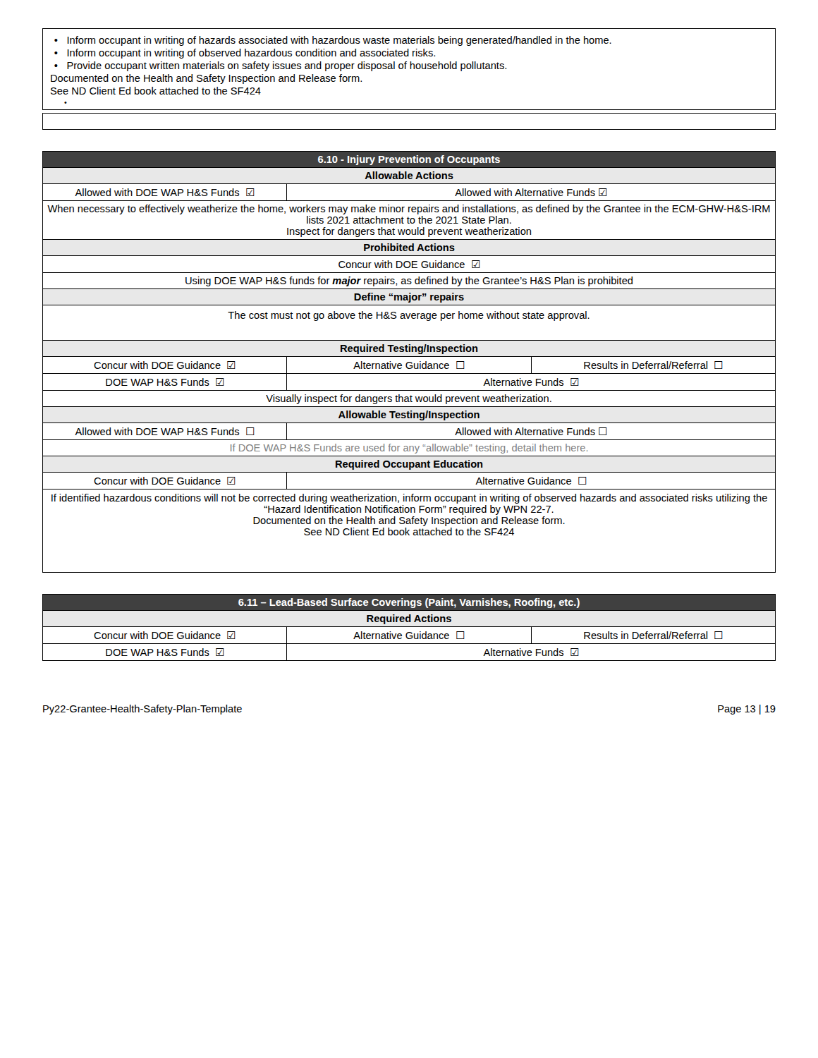Inform occupant in writing of hazards associated with hazardous waste materials being generated/handled in the home.
Inform occupant in writing of observed hazardous condition and associated risks.
Provide occupant written materials on safety issues and proper disposal of household pollutants.
Documented on the Health and Safety Inspection and Release form.
See ND Client Ed book attached to the SF424
•
| 6.10 - Injury Prevention of Occupants |
| Allowable Actions |
| Allowed with DOE WAP H&S Funds ☑ | Allowed with Alternative Funds ☑ |
| When necessary to effectively weatherize the home, workers may make minor repairs and installations, as defined by the Grantee in the ECM-GHW-H&S-IRM lists 2021 attachment to the 2021 State Plan. Inspect for dangers that would prevent weatherization |
| Prohibited Actions |
| Concur with DOE Guidance ☑ |
| Using DOE WAP H&S funds for major repairs, as defined by the Grantee’s H&S Plan is prohibited |
| Define “major” repairs |
| The cost must not go above the H&S average per home without state approval. |
| Required Testing/Inspection |
| Concur with DOE Guidance ☑ | Alternative Guidance ☐ | Results in Deferral/Referral ☐ |
| DOE WAP H&S Funds ☑ | Alternative Funds ☑ |
| Visually inspect for dangers that would prevent weatherization. |
| Allowable Testing/Inspection |
| Allowed with DOE WAP H&S Funds ☐ | Allowed with Alternative Funds ☐ |
| If DOE WAP H&S Funds are used for any “allowable” testing, detail them here. |
| Required Occupant Education |
| Concur with DOE Guidance ☑ | Alternative Guidance ☐ |
| If identified hazardous conditions will not be corrected during weatherization, inform occupant in writing of observed hazards and associated risks utilizing the “Hazard Identification Notification Form” required by WPN 22-7. Documented on the Health and Safety Inspection and Release form. See ND Client Ed book attached to the SF424 |
| 6.11 – Lead-Based Surface Coverings (Paint, Varnishes, Roofing, etc.) |
| Required Actions |
| Concur with DOE Guidance ☑ | Alternative Guidance ☐ | Results in Deferral/Referral ☐ |
| DOE WAP H&S Funds ☑ | Alternative Funds ☑ |
Py22-Grantee-Health-Safety-Plan-Template Page 13 | 19